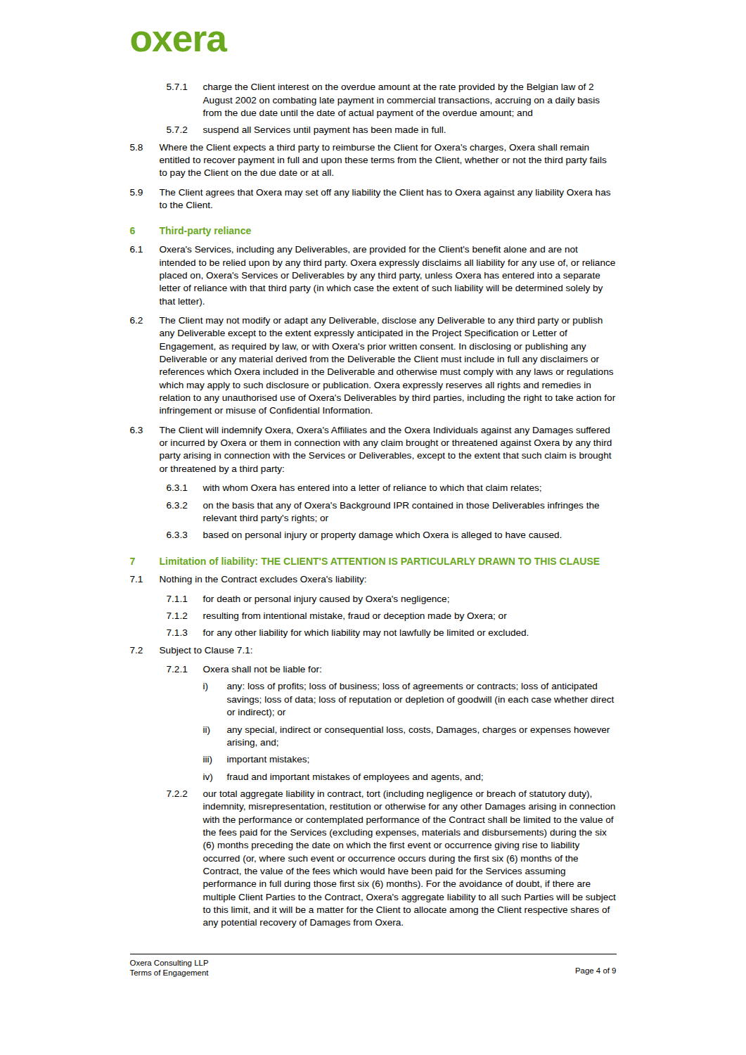oxera
5.7.1
charge the Client interest on the overdue amount at the rate provided by the Belgian law of 2 August 2002 on combating late payment in commercial transactions, accruing on a daily basis from the due date until the date of actual payment of the overdue amount; and
5.7.2
suspend all Services until payment has been made in full.
5.8
Where the Client expects a third party to reimburse the Client for Oxera's charges, Oxera shall remain entitled to recover payment in full and upon these terms from the Client, whether or not the third party fails to pay the Client on the due date or at all.
5.9
The Client agrees that Oxera may set off any liability the Client has to Oxera against any liability Oxera has to the Client.
6 Third-party reliance
6.1
Oxera's Services, including any Deliverables, are provided for the Client's benefit alone and are not intended to be relied upon by any third party. Oxera expressly disclaims all liability for any use of, or reliance placed on, Oxera's Services or Deliverables by any third party, unless Oxera has entered into a separate letter of reliance with that third party (in which case the extent of such liability will be determined solely by that letter).
6.2
The Client may not modify or adapt any Deliverable, disclose any Deliverable to any third party or publish any Deliverable except to the extent expressly anticipated in the Project Specification or Letter of Engagement, as required by law, or with Oxera's prior written consent. In disclosing or publishing any Deliverable or any material derived from the Deliverable the Client must include in full any disclaimers or references which Oxera included in the Deliverable and otherwise must comply with any laws or regulations which may apply to such disclosure or publication. Oxera expressly reserves all rights and remedies in relation to any unauthorised use of Oxera's Deliverables by third parties, including the right to take action for infringement or misuse of Confidential Information.
6.3
The Client will indemnify Oxera, Oxera's Affiliates and the Oxera Individuals against any Damages suffered or incurred by Oxera or them in connection with any claim brought or threatened against Oxera by any third party arising in connection with the Services or Deliverables, except to the extent that such claim is brought or threatened by a third party:
6.3.1
with whom Oxera has entered into a letter of reliance to which that claim relates;
6.3.2
on the basis that any of Oxera's Background IPR contained in those Deliverables infringes the relevant third party's rights; or
6.3.3
based on personal injury or property damage which Oxera is alleged to have caused.
7 Limitation of liability: THE CLIENT'S ATTENTION IS PARTICULARLY DRAWN TO THIS CLAUSE
7.1
Nothing in the Contract excludes Oxera's liability:
7.1.1
for death or personal injury caused by Oxera's negligence;
7.1.2
resulting from intentional mistake, fraud or deception made by Oxera; or
7.1.3
for any other liability for which liability may not lawfully be limited or excluded.
7.2
Subject to Clause 7.1:
7.2.1
Oxera shall not be liable for:
i)
any: loss of profits; loss of business; loss of agreements or contracts; loss of anticipated savings; loss of data; loss of reputation or depletion of goodwill (in each case whether direct or indirect); or
ii)
any special, indirect or consequential loss, costs, Damages, charges or expenses however arising, and;
iii)
important mistakes;
iv)
fraud and important mistakes of employees and agents, and;
7.2.2
our total aggregate liability in contract, tort (including negligence or breach of statutory duty), indemnity, misrepresentation, restitution or otherwise for any other Damages arising in connection with the performance or contemplated performance of the Contract shall be limited to the value of the fees paid for the Services (excluding expenses, materials and disbursements) during the six (6) months preceding the date on which the first event or occurrence giving rise to liability occurred (or, where such event or occurrence occurs during the first six (6) months of the Contract, the value of the fees which would have been paid for the Services assuming performance in full during those first six (6) months). For the avoidance of doubt, if there are multiple Client Parties to the Contract, Oxera's aggregate liability to all such Parties will be subject to this limit, and it will be a matter for the Client to allocate among the Client respective shares of any potential recovery of Damages from Oxera.
Oxera Consulting LLP
Terms of Engagement
Page 4 of 9